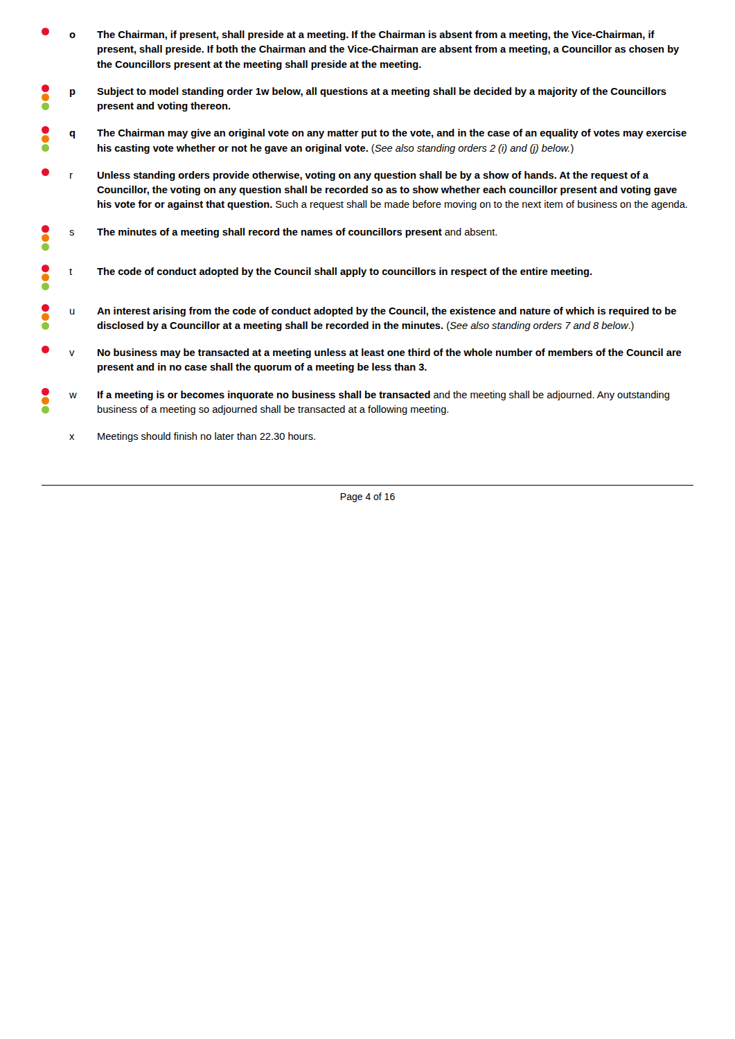| | o | The Chairman, if present, shall preside at a meeting. If the Chairman is absent from a meeting, the Vice-Chairman, if present, shall preside. If both the Chairman and the Vice-Chairman are absent from a meeting, a Councillor as chosen by the Councillors present at the meeting shall preside at the meeting. |
| | p | Subject to model standing order 1w below, all questions at a meeting shall be decided by a majority of the Councillors present and voting thereon. |
| | q | The Chairman may give an original vote on any matter put to the vote, and in the case of an equality of votes may exercise his casting vote whether or not he gave an original vote. ( See also standing orders 2 (i) and (j) below. ) |
| | r | Unless standing orders provide otherwise, voting on any question shall be by a show of hands. At the request of a Councillor, the voting on any question shall be recorded so as to show whether each councillor present and voting gave his vote for or against that question. Such a request shall be made before moving on to the next item of business on the agenda. |
| | s | The minutes of a meeting shall record the names of councillors present and absent. |
| | t | The code of conduct adopted by the Council shall apply to councillors in respect of the entire meeting. |
| | u | An interest arising from the code of conduct adopted by the Council, the existence and nature of which is required to be disclosed by a Councillor at a meeting shall be recorded in the minutes. ( See also standing orders 7 and 8 below .) |
| | v | No business may be transacted at a meeting unless at least one third of the whole number of members of the Council are present and in no case shall the quorum of a meeting be less than 3. |
| | w | If a meeting is or becomes inquorate no business shall be transacted and the meeting shall be adjourned. Any outstanding business of a meeting so adjourned shall be transacted at a following meeting. |
| | x | Meetings should finish no later than 22.30 hours. |
Page 4 of 16